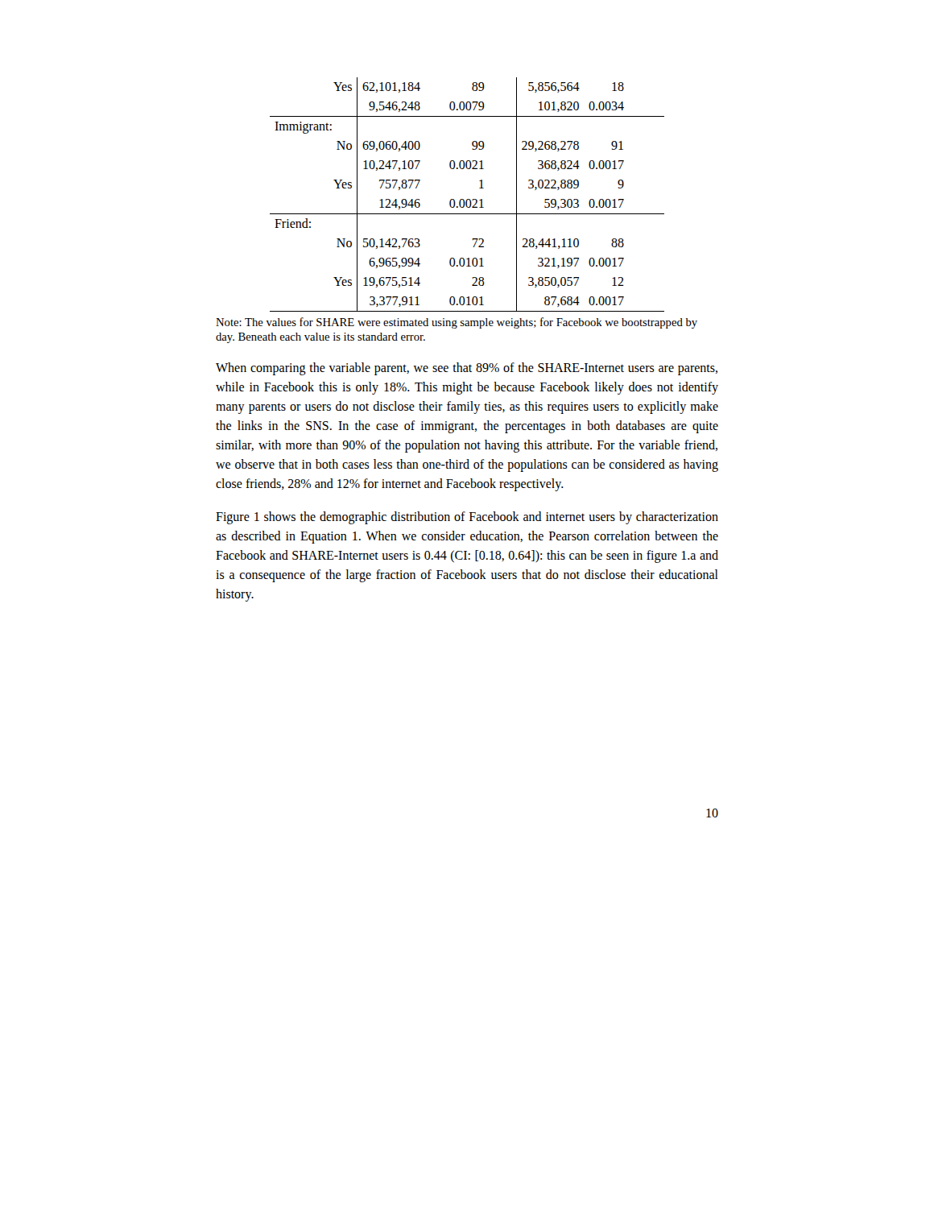| Yes | 62,101,184 | 89 | | 5,856,564 | 18 | |
| | 9,546,248 | 0.0079 | | 101,820 | 0.0034 | |
| Immigrant: | | | | | | |
| No | 69,060,400 | 99 | | 29,268,278 | 91 | |
| | 10,247,107 | 0.0021 | | 368,824 | 0.0017 | |
| Yes | 757,877 | 1 | | 3,022,889 | 9 | |
| | 124,946 | 0.0021 | | 59,303 | 0.0017 | |
| Friend: | | | | | | |
| No | 50,142,763 | 72 | | 28,441,110 | 88 | |
| | 6,965,994 | 0.0101 | | 321,197 | 0.0017 | |
| Yes | 19,675,514 | 28 | | 3,850,057 | 12 | |
| | 3,377,911 | 0.0101 | | 87,684 | 0.0017 | |
Note: The values for SHARE were estimated using sample weights; for Facebook we bootstrapped by day. Beneath each value is its standard error.
When comparing the variable parent, we see that 89% of the SHARE-Internet users are parents, while in Facebook this is only 18%. This might be because Facebook likely does not identify many parents or users do not disclose their family ties, as this requires users to explicitly make the links in the SNS. In the case of immigrant, the percentages in both databases are quite similar, with more than 90% of the population not having this attribute. For the variable friend, we observe that in both cases less than one-third of the populations can be considered as having close friends, 28% and 12% for internet and Facebook respectively.
Figure 1 shows the demographic distribution of Facebook and internet users by characterization as described in Equation 1. When we consider education, the Pearson correlation between the Facebook and SHARE-Internet users is 0.44 (CI: [0.18, 0.64]): this can be seen in figure 1.a and is a consequence of the large fraction of Facebook users that do not disclose their educational history.
10